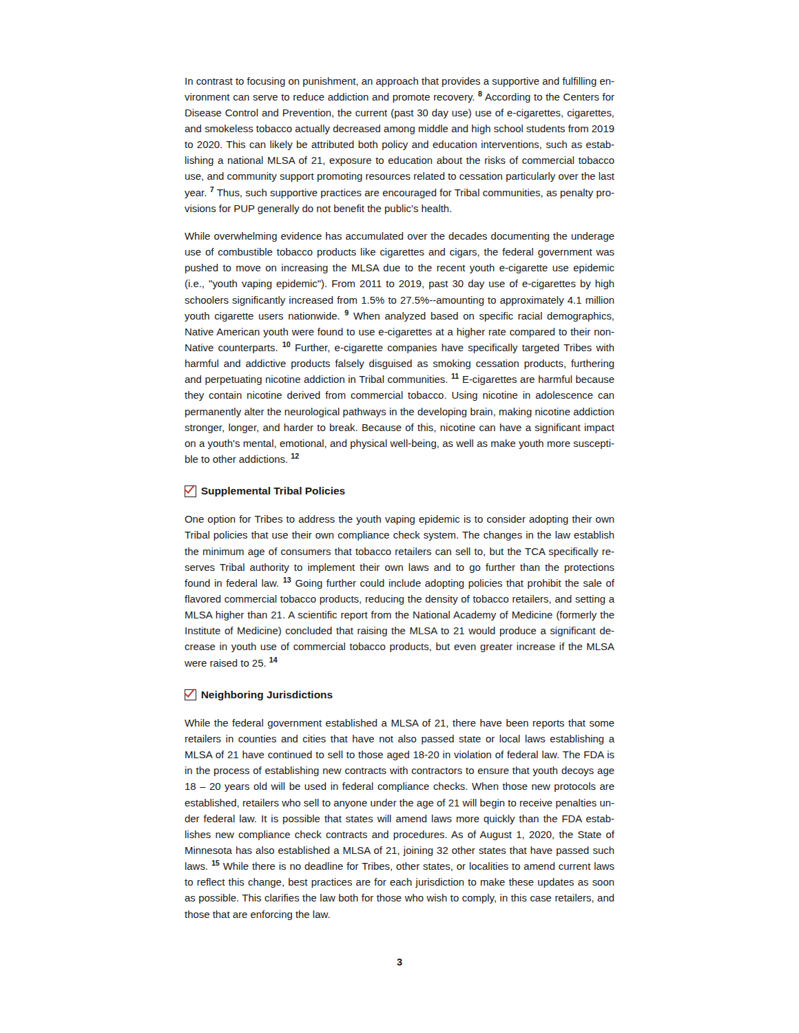In contrast to focusing on punishment, an approach that provides a supportive and fulfilling environment can serve to reduce addiction and promote recovery. 8 According to the Centers for Disease Control and Prevention, the current (past 30 day use) use of e-cigarettes, cigarettes, and smokeless tobacco actually decreased among middle and high school students from 2019 to 2020. This can likely be attributed both policy and education interventions, such as establishing a national MLSA of 21, exposure to education about the risks of commercial tobacco use, and community support promoting resources related to cessation particularly over the last year. 7 Thus, such supportive practices are encouraged for Tribal communities, as penalty provisions for PUP generally do not benefit the public's health.
While overwhelming evidence has accumulated over the decades documenting the underage use of combustible tobacco products like cigarettes and cigars, the federal government was pushed to move on increasing the MLSA due to the recent youth e-cigarette use epidemic (i.e., "youth vaping epidemic"). From 2011 to 2019, past 30 day use of e-cigarettes by high schoolers significantly increased from 1.5% to 27.5%--amounting to approximately 4.1 million youth cigarette users nationwide. 9 When analyzed based on specific racial demographics, Native American youth were found to use e-cigarettes at a higher rate compared to their non-Native counterparts. 10 Further, e-cigarette companies have specifically targeted Tribes with harmful and addictive products falsely disguised as smoking cessation products, furthering and perpetuating nicotine addiction in Tribal communities. 11 E-cigarettes are harmful because they contain nicotine derived from commercial tobacco. Using nicotine in adolescence can permanently alter the neurological pathways in the developing brain, making nicotine addiction stronger, longer, and harder to break. Because of this, nicotine can have a significant impact on a youth's mental, emotional, and physical well-being, as well as make youth more susceptible to other addictions. 12
Supplemental Tribal Policies
One option for Tribes to address the youth vaping epidemic is to consider adopting their own Tribal policies that use their own compliance check system. The changes in the law establish the minimum age of consumers that tobacco retailers can sell to, but the TCA specifically reserves Tribal authority to implement their own laws and to go further than the protections found in federal law. 13 Going further could include adopting policies that prohibit the sale of flavored commercial tobacco products, reducing the density of tobacco retailers, and setting a MLSA higher than 21. A scientific report from the National Academy of Medicine (formerly the Institute of Medicine) concluded that raising the MLSA to 21 would produce a significant decrease in youth use of commercial tobacco products, but even greater increase if the MLSA were raised to 25. 14
Neighboring Jurisdictions
While the federal government established a MLSA of 21, there have been reports that some retailers in counties and cities that have not also passed state or local laws establishing a MLSA of 21 have continued to sell to those aged 18-20 in violation of federal law. The FDA is in the process of establishing new contracts with contractors to ensure that youth decoys age 18 – 20 years old will be used in federal compliance checks. When those new protocols are established, retailers who sell to anyone under the age of 21 will begin to receive penalties under federal law. It is possible that states will amend laws more quickly than the FDA establishes new compliance check contracts and procedures. As of August 1, 2020, the State of Minnesota has also established a MLSA of 21, joining 32 other states that have passed such laws. 15 While there is no deadline for Tribes, other states, or localities to amend current laws to reflect this change, best practices are for each jurisdiction to make these updates as soon as possible. This clarifies the law both for those who wish to comply, in this case retailers, and those that are enforcing the law.
3